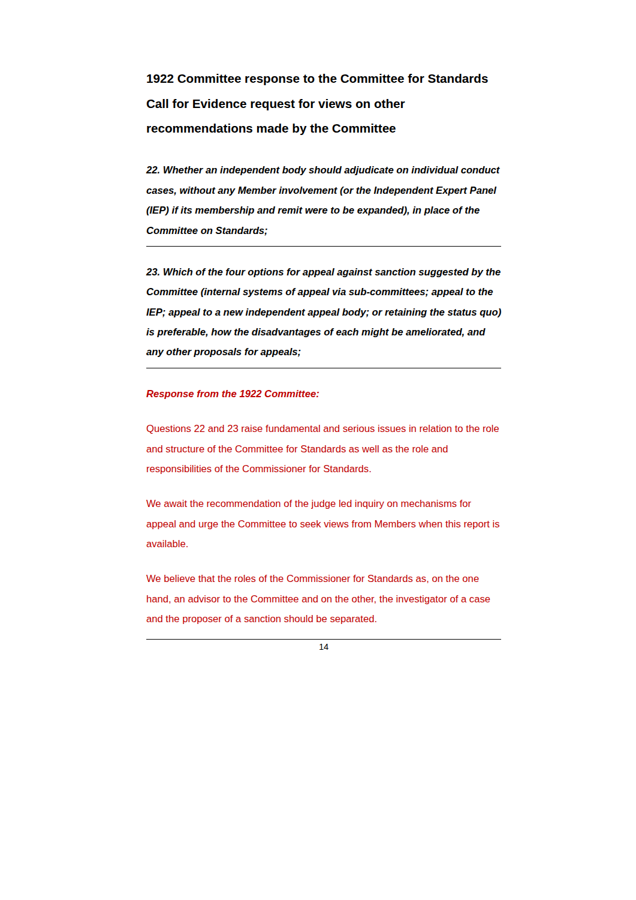1922 Committee response to the Committee for Standards Call for Evidence request for views on other recommendations made by the Committee
22. Whether an independent body should adjudicate on individual conduct cases, without any Member involvement (or the Independent Expert Panel (IEP) if its membership and remit were to be expanded), in place of the Committee on Standards;
23. Which of the four options for appeal against sanction suggested by the Committee (internal systems of appeal via sub-committees; appeal to the IEP; appeal to a new independent appeal body; or retaining the status quo) is preferable, how the disadvantages of each might be ameliorated, and any other proposals for appeals;
Response from the 1922 Committee:
Questions 22 and 23 raise fundamental and serious issues in relation to the role and structure of the Committee for Standards as well as the role and responsibilities of the Commissioner for Standards.
We await the recommendation of the judge led inquiry on mechanisms for appeal and urge the Committee to seek views from Members when this report is available.
We believe that the roles of the Commissioner for Standards as, on the one hand, an advisor to the Committee and on the other, the investigator of a case and the proposer of a sanction should be separated.
14